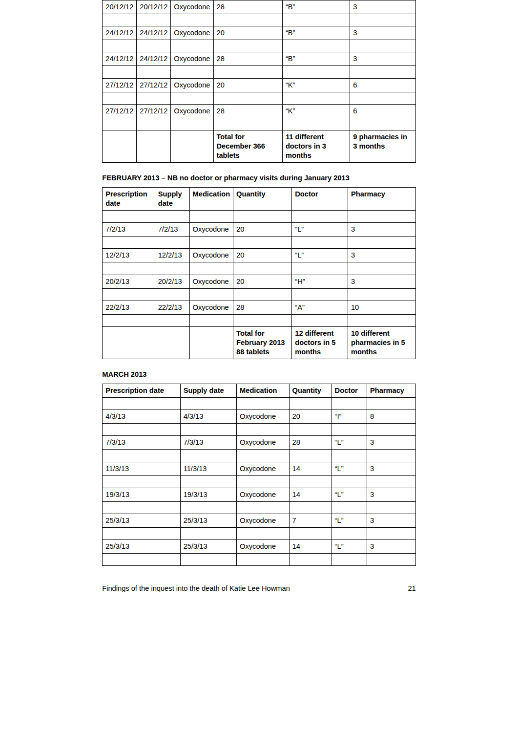| 20/12/12 | 20/12/12 | Oxycodone | 28 | “B” | 3 |
| 24/12/12 | 24/12/12 | Oxycodone | 20 | “B” | 3 |
| 24/12/12 | 24/12/12 | Oxycodone | 28 | “B” | 3 |
| 27/12/12 | 27/12/12 | Oxycodone | 20 | “K” | 6 |
| 27/12/12 | 27/12/12 | Oxycodone | 28 | “K” | 6 |
| | | | Total for December 366 tablets | 11 different doctors in 3 months | 9 pharmacies in 3 months |
FEBRUARY 2013 – NB no doctor or pharmacy visits during January 2013
| Prescription date | Supply date | Medication | Quantity | Doctor | Pharmacy |
| --- | --- | --- | --- | --- | --- |
| 7/2/13 | 7/2/13 | Oxycodone | 20 | “L” | 3 |
| 12/2/13 | 12/2/13 | Oxycodone | 20 | “L” | 3 |
| 20/2/13 | 20/2/13 | Oxycodone | 20 | “H” | 3 |
| 22/2/13 | 22/2/13 | Oxycodone | 28 | “A” | 10 |
| | | | Total for February 2013 88 tablets | 12 different doctors in 5 months | 10 different pharmacies in 5 months |
MARCH 2013
| Prescription date | Supply date | Medication | Quantity | Doctor | Pharmacy |
| --- | --- | --- | --- | --- | --- |
| 4/3/13 | 4/3/13 | Oxycodone | 20 | “I” | 8 |
| 7/3/13 | 7/3/13 | Oxycodone | 28 | “L” | 3 |
| 11/3/13 | 11/3/13 | Oxycodone | 14 | “L” | 3 |
| 19/3/13 | 19/3/13 | Oxycodone | 14 | “L” | 3 |
| 25/3/13 | 25/3/13 | Oxycodone | 7 | “L” | 3 |
| 25/3/13 | 25/3/13 | Oxycodone | 14 | “L” | 3 |
Findings of the inquest into the death of Katie Lee Howman
21